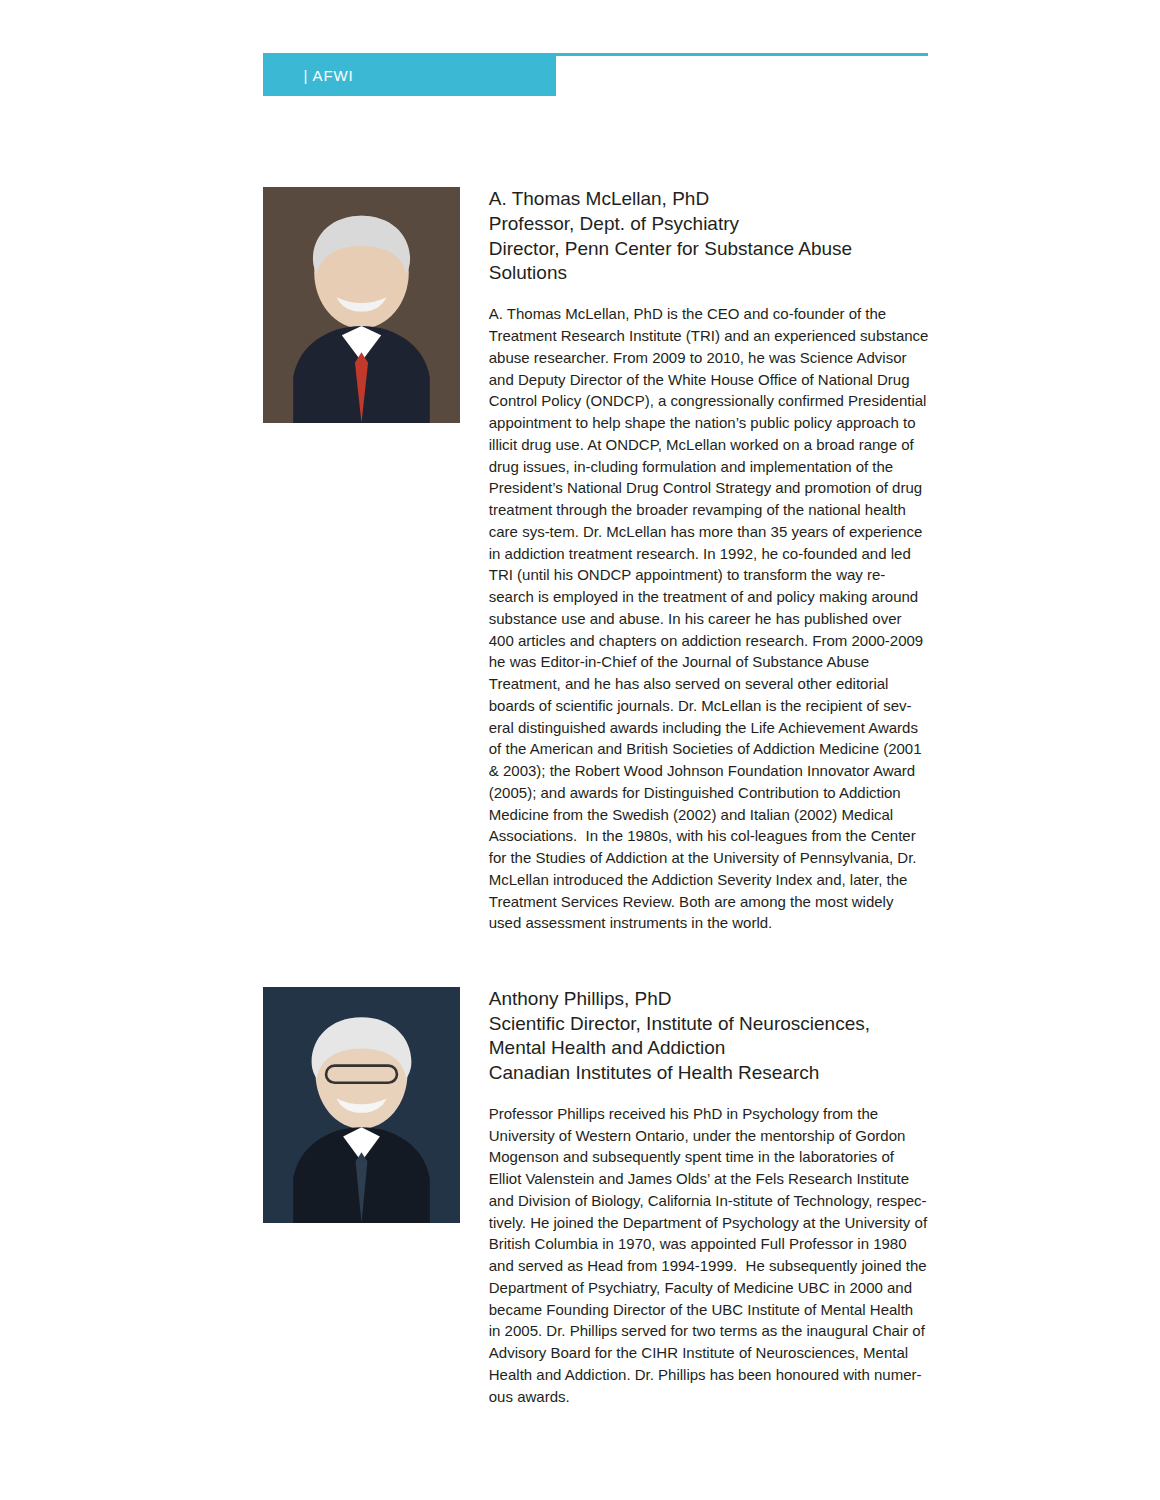| AFWI
A. Thomas McLellan, PhD Professor, Dept. of Psychiatry Director, Penn Center for Substance Abuse Solutions
A. Thomas McLellan, PhD is the CEO and co-founder of the Treatment Research Institute (TRI) and an experienced substance abuse researcher. From 2009 to 2010, he was Science Advisor and Deputy Director of the White House Office of National Drug Control Policy (ONDCP), a congressionally confirmed Presidential appointment to help shape the nation’s public policy approach to illicit drug use. At ONDCP, McLellan worked on a broad range of drug issues, in-cluding formulation and implementation of the President’s National Drug Control Strategy and promotion of drug treatment through the broader revamping of the national health care sys-tem. Dr. McLellan has more than 35 years of experience in addiction treatment research. In 1992, he co-founded and led TRI (until his ONDCP appointment) to transform the way re-search is employed in the treatment of and policy making around substance use and abuse. In his career he has published over 400 articles and chapters on addiction research. From 2000-2009 he was Editor-in-Chief of the Journal of Substance Abuse Treatment, and he has also served on several other editorial boards of scientific journals. Dr. McLellan is the recipient of several distinguished awards including the Life Achievement Awards of the American and British Societies of Addiction Medicine (2001 & 2003); the Robert Wood Johnson Foundation Innovator Award (2005); and awards for Distinguished Contribution to Addiction Medicine from the Swedish (2002) and Italian (2002) Medical Associations. In the 1980s, with his col-leagues from the Center for the Studies of Addiction at the University of Pennsylvania, Dr. McLellan introduced the Addiction Severity Index and, later, the Treatment Services Review. Both are among the most widely used assessment instruments in the world.
Anthony Phillips, PhD Scientific Director, Institute of Neurosciences, Mental Health and Addiction Canadian Institutes of Health Research
Professor Phillips received his PhD in Psychology from the University of Western Ontario, under the mentorship of Gordon Mogenson and subsequently spent time in the laboratories of Elliot Valenstein and James Olds’ at the Fels Research Institute and Division of Biology, California In-stitute of Technology, respectively. He joined the Department of Psychology at the University of British Columbia in 1970, was appointed Full Professor in 1980 and served as Head from 1994-1999. He subsequently joined the Department of Psychiatry, Faculty of Medicine UBC in 2000 and became Founding Director of the UBC Institute of Mental Health in 2005. Dr. Phillips served for two terms as the inaugural Chair of Advisory Board for the CIHR Institute of Neurosciences, Mental Health and Addiction. Dr. Phillips has been honoured with numerous awards.